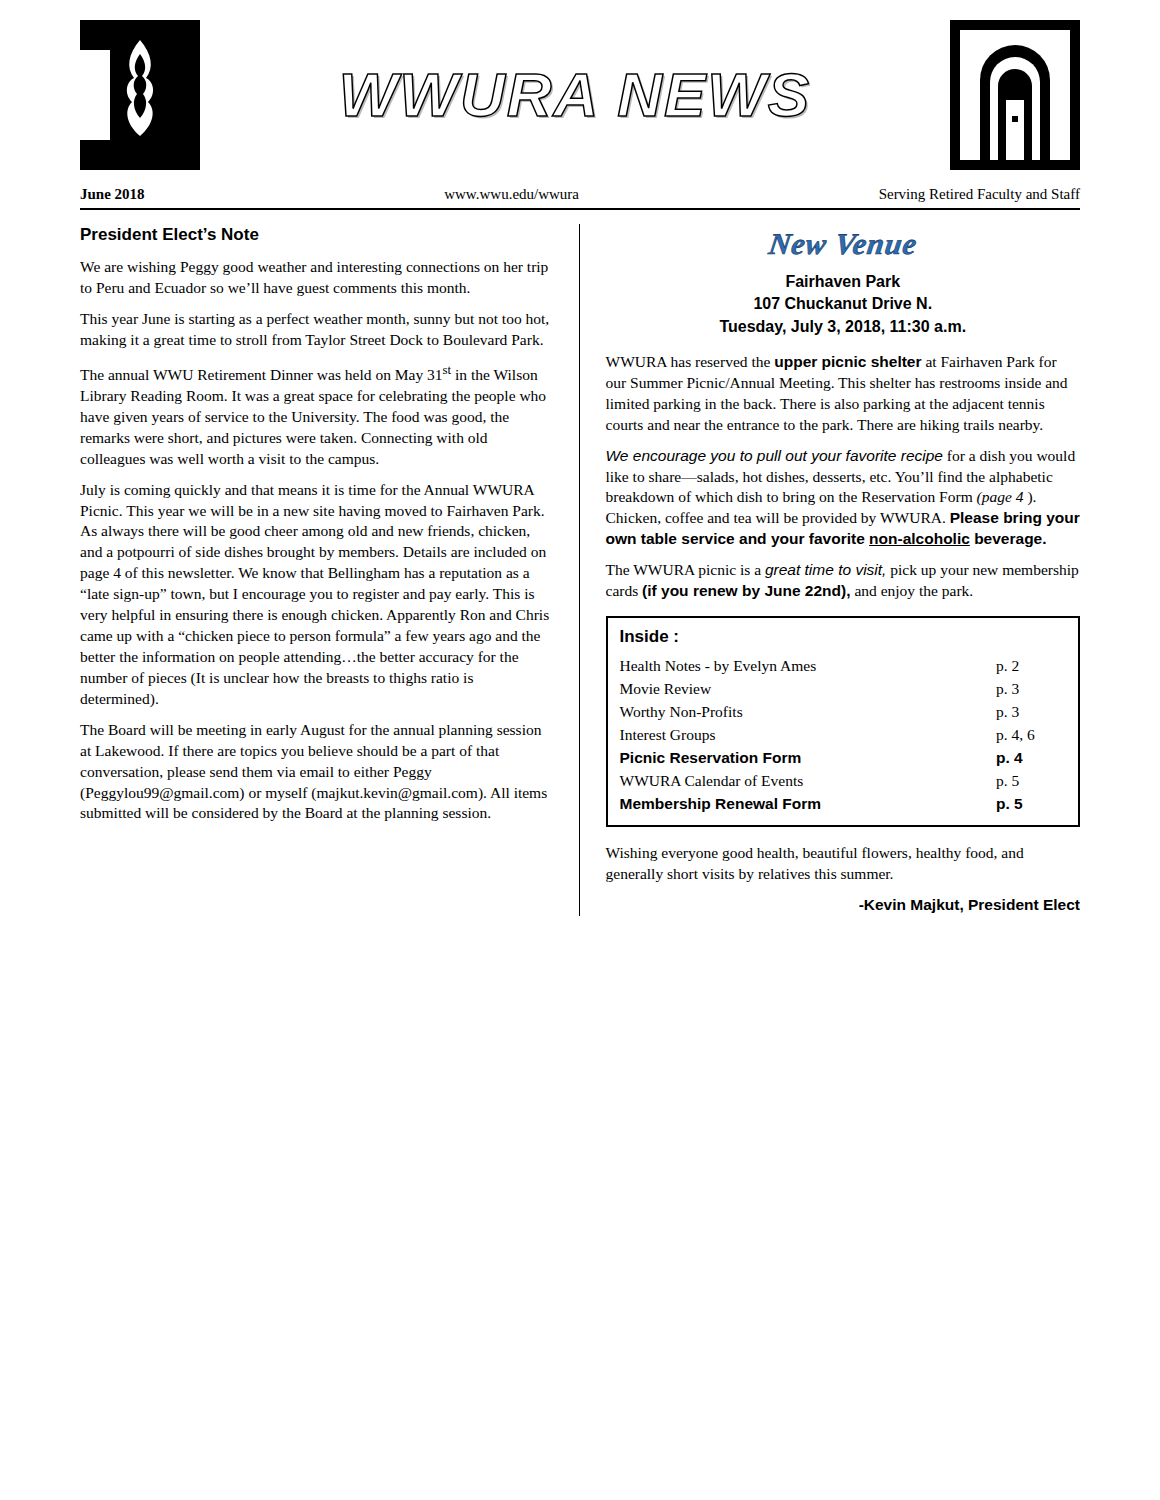WWURA NEWS
June 2018 www.wwu.edu/wwura Serving Retired Faculty and Staff
President Elect’s Note
We are wishing Peggy good weather and interesting connections on her trip to Peru and Ecuador so we’ll have guest comments this month.
This year June is starting as a perfect weather month, sunny but not too hot, making it a great time to stroll from Taylor Street Dock to Boulevard Park.
The annual WWU Retirement Dinner was held on May 31st in the Wilson Library Reading Room. It was a great space for celebrating the people who have given years of service to the University. The food was good, the remarks were short, and pictures were taken. Connecting with old colleagues was well worth a visit to the campus.
July is coming quickly and that means it is time for the Annual WWURA Picnic. This year we will be in a new site having moved to Fairhaven Park. As always there will be good cheer among old and new friends, chicken, and a potpourri of side dishes brought by members. Details are included on page 4 of this newsletter. We know that Bellingham has a reputation as a “late sign-up” town, but I encourage you to register and pay early. This is very helpful in ensuring there is enough chicken. Apparently Ron and Chris came up with a “chicken piece to person formula” a few years ago and the better the information on people attending…the better accuracy for the number of pieces (It is unclear how the breasts to thighs ratio is determined).
The Board will be meeting in early August for the annual planning session at Lakewood. If there are topics you believe should be a part of that conversation, please send them via email to either Peggy (Peggylou99@gmail.com) or myself (majkut.kevin@gmail.com). All items submitted will be considered by the Board at the planning session.
New Venue
Fairhaven Park
107 Chuckanut Drive N.
Tuesday, July 3, 2018, 11:30 a.m.
WWURA has reserved the upper picnic shelter at Fairhaven Park for our Summer Picnic/Annual Meeting. This shelter has restrooms inside and limited parking in the back. There is also parking at the adjacent tennis courts and near the entrance to the park. There are hiking trails nearby.
We encourage you to pull out your favorite recipe for a dish you would like to share—salads, hot dishes, desserts, etc. You’ll find the alphabetic breakdown of which dish to bring on the Reservation Form (page 4 ). Chicken, coffee and tea will be provided by WWURA. Please bring your own table service and your favorite non-alcoholic beverage.
The WWURA picnic is a great time to visit, pick up your new membership cards (if you renew by June 22nd), and enjoy the park.
Inside :
| Health Notes - by Evelyn Ames | p. 2 |
| Movie Review | p. 3 |
| Worthy Non-Profits | p. 3 |
| Interest Groups | p. 4, 6 |
| Picnic Reservation Form | p. 4 |
| WWURA Calendar of Events | p. 5 |
| Membership Renewal Form | p. 5 |
Wishing everyone good health, beautiful flowers, healthy food, and generally short visits by relatives this summer.
-Kevin Majkut, President Elect